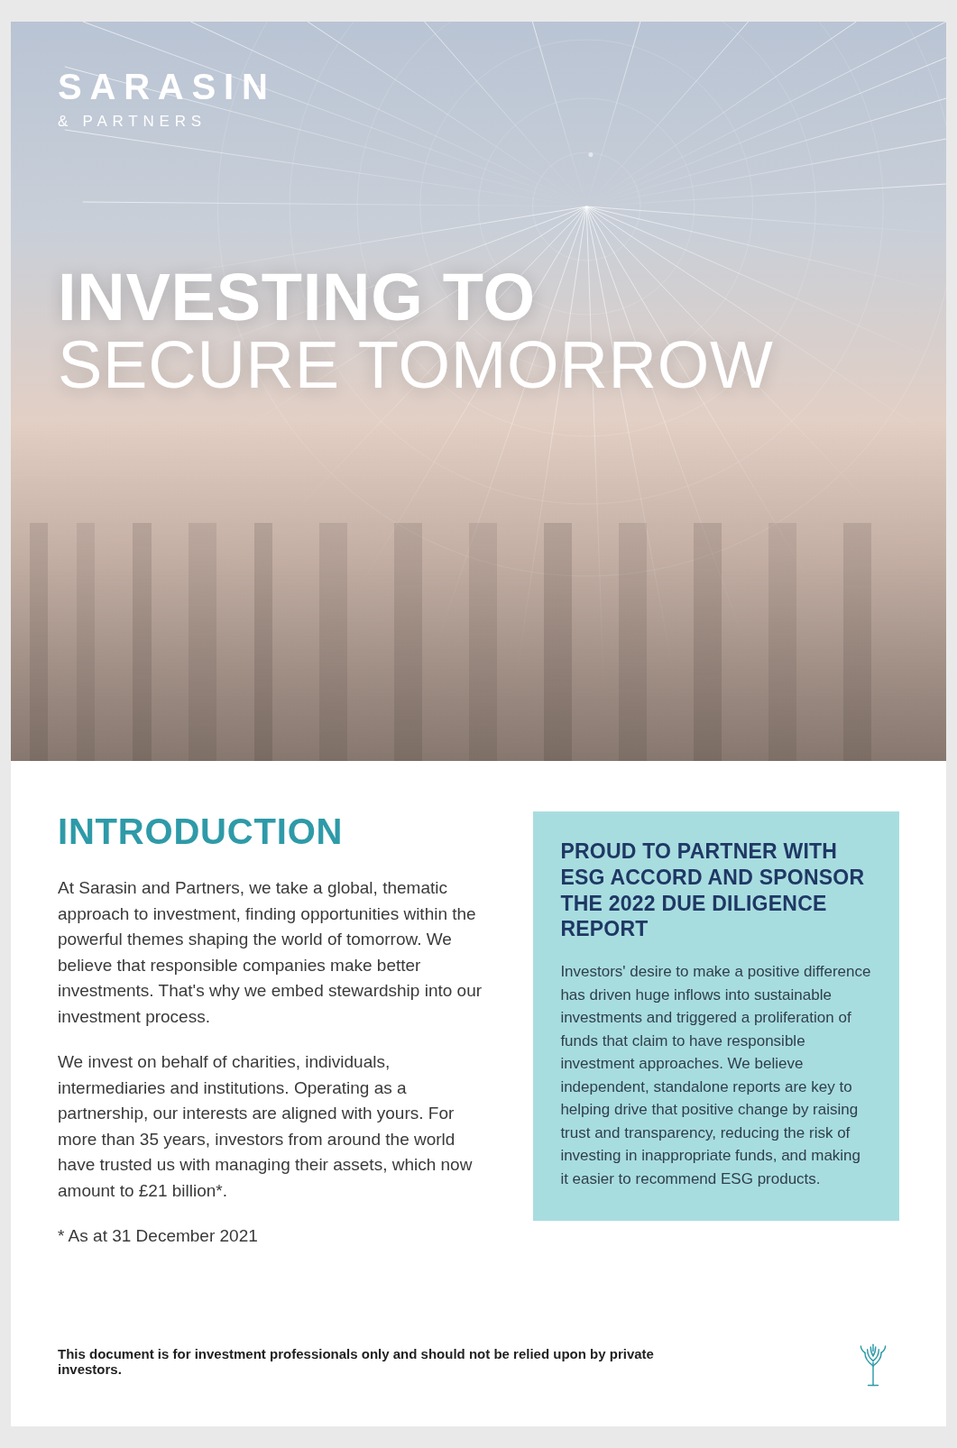Sarasin
& Partners
INVESTING TO SECURE TOMORROW
Introduction
At Sarasin and Partners, we take a global, thematic approach to investment, finding opportunities within the powerful themes shaping the world of tomorrow. We believe that responsible companies make better investments. That's why we embed stewardship into our investment process.
We invest on behalf of charities, individuals, intermediaries and institutions. Operating as a partnership, our interests are aligned with yours. For more than 35 years, investors from around the world have trusted us with managing their assets, which now amount to £21 billion*.
* As at 31 December 2021
Proud to partner with ESG Accord and sponsor the 2022 Due Diligence Report
Investors' desire to make a positive difference has driven huge inflows into sustainable investments and triggered a proliferation of funds that claim to have responsible investment approaches. We believe independent, standalone reports are key to helping drive that positive change by raising trust and transparency, reducing the risk of investing in inappropriate funds, and making it easier to recommend ESG products.
This document is for investment professionals only and should not be relied upon by private investors.